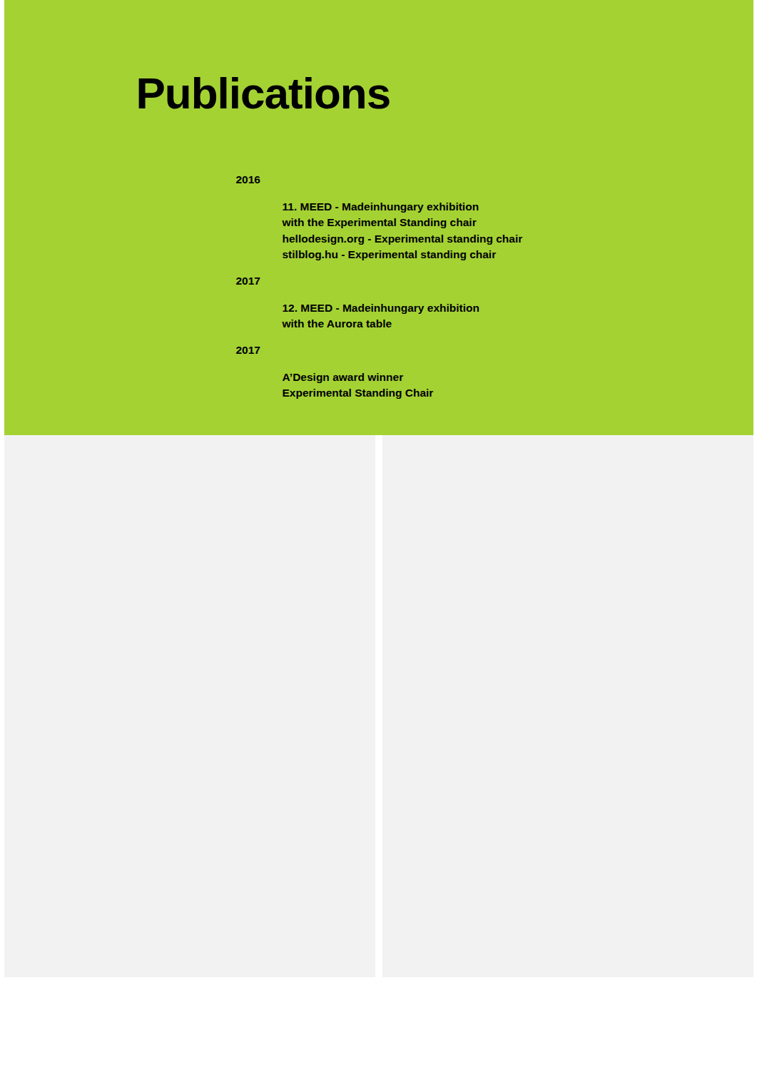Publications
2016
11. MEED - Madeinhungary exhibition
with the Experimental Standing chair
hellodesign.org - Experimental standing chair
stilblog.hu - Experimental standing chair
2017
12. MEED - Madeinhungary exhibition
with the Aurora table
2017
A’Design award winner
Experimental Standing Chair